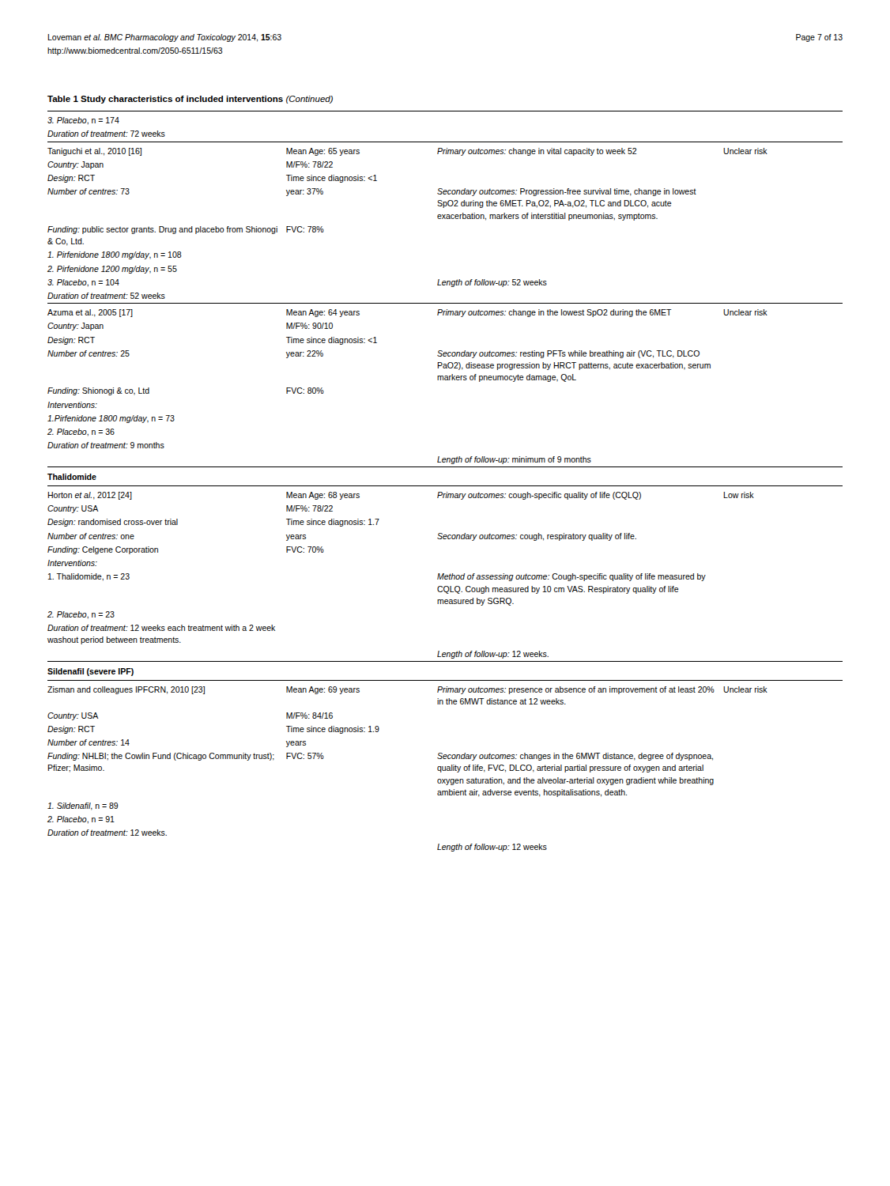Loveman et al. BMC Pharmacology and Toxicology 2014, 15:63
http://www.biomedcentral.com/2050-6511/15/63
Page 7 of 13
Table 1 Study characteristics of included interventions (Continued)
| 3. Placebo , n = 174 | | | |
| Duration of treatment: 72 weeks | | | |
| Taniguchi et al., 2010 [16] | Mean Age: 65 years | Primary outcomes: change in vital capacity to week 52 | Unclear risk |
| Country: Japan | M/F%: 78/22 | | |
| Design: RCT | Time since diagnosis: <1 | | |
| Number of centres: 73 | year: 37% | Secondary outcomes: Progression-free survival time, change in lowest SpO2 during the 6MET. Pa,O2, PA-a,O2, TLC and DLCO, acute exacerbation, markers of interstitial pneumonias, symptoms. | |
| Funding: public sector grants. Drug and placebo from Shionogi & Co, Ltd. | FVC: 78% | | |
| 1. Pirfenidone 1800 mg/day , n = 108 | | | |
| 2. Pirfenidone 1200 mg/day , n = 55 | | | |
| 3. Placebo , n = 104 | | Length of follow-up: 52 weeks | |
| Duration of treatment: 52 weeks | | | |
| Azuma et al., 2005 [17] | Mean Age: 64 years | Primary outcomes: change in the lowest SpO2 during the 6MET | Unclear risk |
| Country: Japan | M/F%: 90/10 | | |
| Design: RCT | Time since diagnosis: <1 | | |
| Number of centres: 25 | year: 22% | Secondary outcomes: resting PFTs while breathing air (VC, TLC, DLCO PaO2), disease progression by HRCT patterns, acute exacerbation, serum markers of pneumocyte damage, QoL | |
| Funding: Shionogi & co, Ltd | FVC: 80% | | |
| Interventions: | | | |
| 1.Pirfenidone 1800 mg/day , n = 73 | | | |
| 2. Placebo , n = 36 | | | |
| Duration of treatment: 9 months | | | |
| | | Length of follow-up: minimum of 9 months | |
| Thalidomide | | | |
| Horton et al. , 2012 [24] | Mean Age: 68 years | Primary outcomes: cough-specific quality of life (CQLQ) | Low risk |
| Country: USA | M/F%: 78/22 | | |
| Design: randomised cross-over trial | Time since diagnosis: 1.7 | | |
| Number of centres: one | years | Secondary outcomes: cough, respiratory quality of life. | |
| Funding: Celgene Corporation | FVC: 70% | | |
| Interventions: | | | |
| 1. Thalidomide, n = 23 | | Method of assessing outcome: Cough-specific quality of life measured by CQLQ. Cough measured by 10 cm VAS. Respiratory quality of life measured by SGRQ. | |
| 2. Placebo , n = 23 | | | |
| Duration of treatment: 12 weeks each treatment with a 2 week washout period between treatments. | | | |
| | | Length of follow-up: 12 weeks. | |
| Sildenafil (severe IPF) | | | |
| Zisman and colleagues IPFCRN, 2010 [23] | Mean Age: 69 years | Primary outcomes: presence or absence of an improvement of at least 20% in the 6MWT distance at 12 weeks. | Unclear risk |
| Country: USA | M/F%: 84/16 | | |
| Design: RCT | Time since diagnosis: 1.9 | | |
| Number of centres: 14 | years | | |
| Funding: NHLBI; the Cowlin Fund (Chicago Community trust); Pfizer; Masimo. | FVC: 57% | Secondary outcomes: changes in the 6MWT distance, degree of dyspnoea, quality of life, FVC, DLCO, arterial partial pressure of oxygen and arterial oxygen saturation, and the alveolar-arterial oxygen gradient while breathing ambient air, adverse events, hospitalisations, death. | |
| 1. Sildenafil , n = 89 | | | |
| 2. Placebo , n = 91 | | | |
| Duration of treatment: 12 weeks. | | | |
| | | Length of follow-up: 12 weeks | |